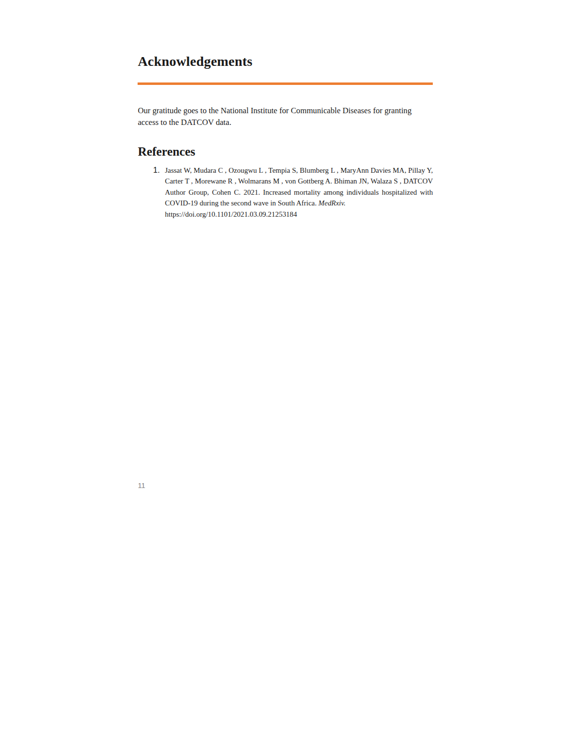Acknowledgements
Our gratitude goes to the National Institute for Communicable Diseases for granting access to the DATCOV data.
References
Jassat W, Mudara C , Ozougwu L , Tempia S, Blumberg L , MaryAnn Davies MA, Pillay Y, Carter T , Morewane R , Wolmarans M , von Gottberg A. Bhiman JN, Walaza S , DATCOV Author Group, Cohen C. 2021. Increased mortality among individuals hospitalized with COVID-19 during the second wave in South Africa. MedRxiv. https://doi.org/10.1101/2021.03.09.21253184
11